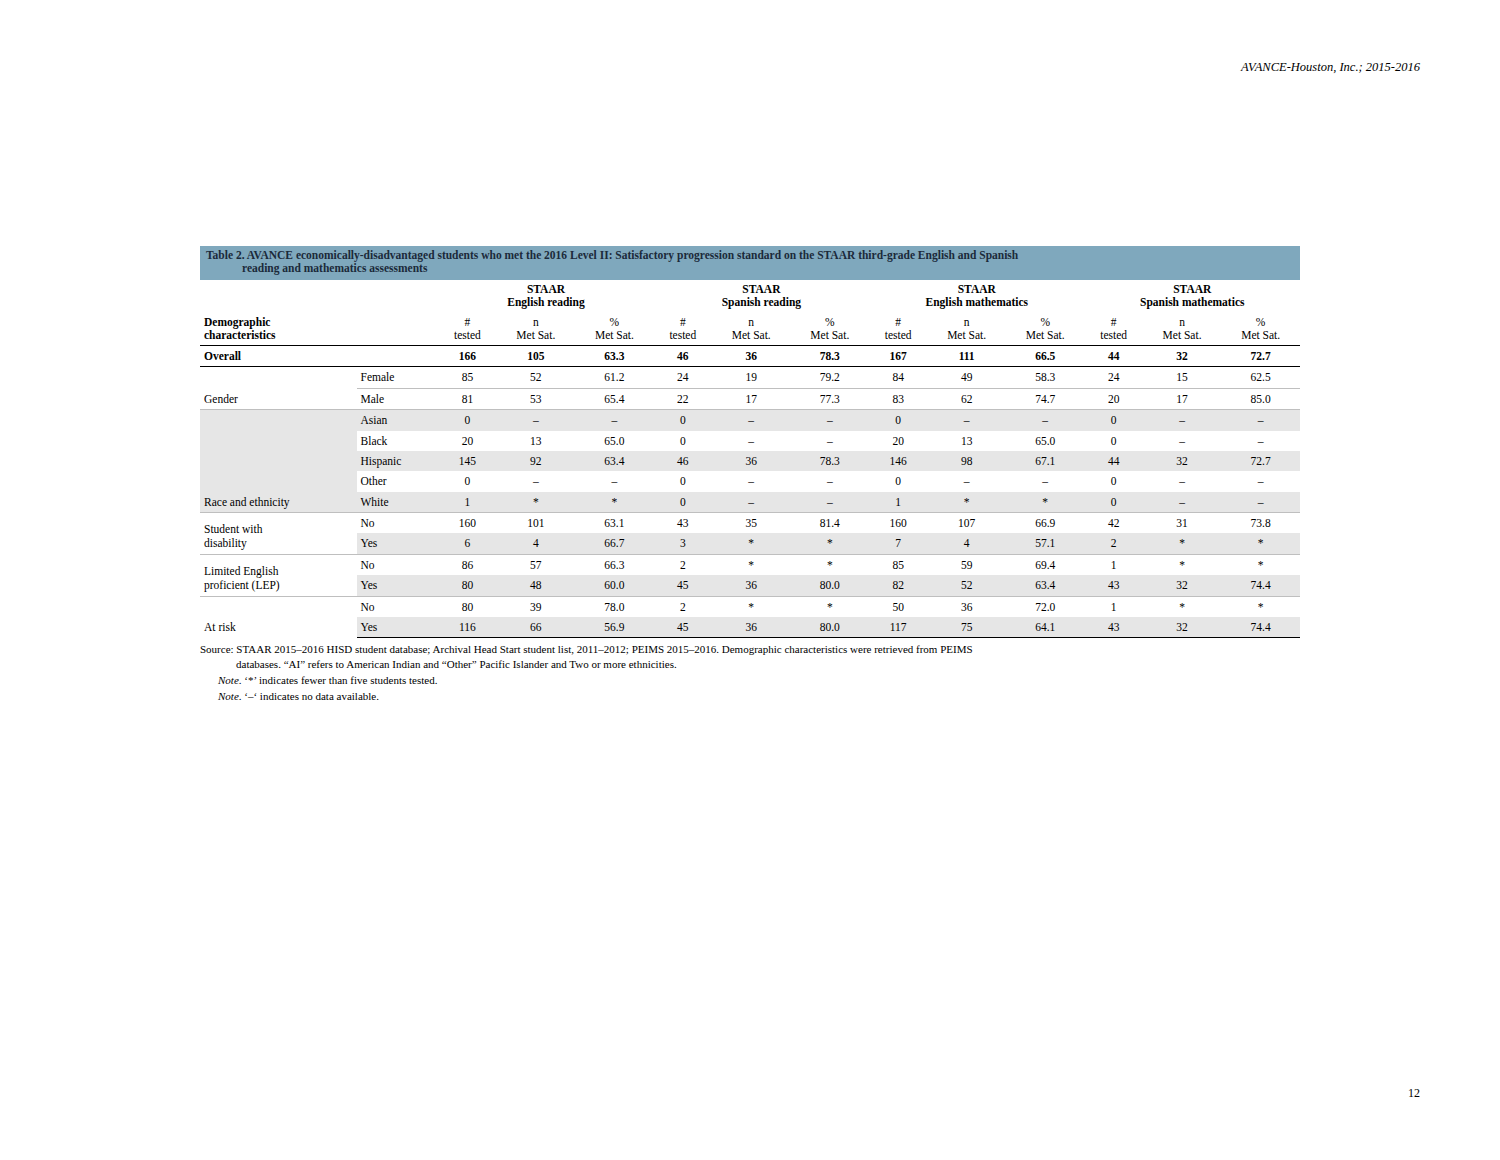AVANCE-Houston, Inc.; 2015-2016
Table 2. AVANCE economically-disadvantaged students who met the 2016 Level II: Satisfactory progression standard on the STAAR third-grade English and Spanish reading and mathematics assessments
| | STAAR English reading | STAAR Spanish reading | STAAR English mathematics | STAAR Spanish mathematics |
| --- | --- | --- | --- | --- |
| Demographic characteristics | # tested | n Met Sat. | % Met Sat. | # tested | n Met Sat. | % Met Sat. | # tested | n Met Sat. | % Met Sat. | # tested | n Met Sat. | % Met Sat. |
| Overall | 166 | 105 | 63.3 | 46 | 36 | 78.3 | 167 | 111 | 66.5 | 44 | 32 | 72.7 |
| Gender | Female | 85 | 52 | 61.2 | 24 | 19 | 79.2 | 84 | 49 | 58.3 | 24 | 15 | 62.5 |
| Male | 81 | 53 | 65.4 | 22 | 17 | 77.3 | 83 | 62 | 74.7 | 20 | 17 | 85.0 |
| Race and ethnicity | Asian | 0 | – | – | 0 | – | – | 0 | – | – | 0 | – | – |
| Black | 20 | 13 | 65.0 | 0 | – | – | 20 | 13 | 65.0 | 0 | – | – |
| Hispanic | 145 | 92 | 63.4 | 46 | 36 | 78.3 | 146 | 98 | 67.1 | 44 | 32 | 72.7 |
| Other | 0 | – | – | 0 | – | – | 0 | – | – | 0 | – | – |
| White | 1 | * | * | 0 | – | – | 1 | * | * | 0 | – | – |
| Student with disability | No | 160 | 101 | 63.1 | 43 | 35 | 81.4 | 160 | 107 | 66.9 | 42 | 31 | 73.8 |
| Yes | 6 | 4 | 66.7 | 3 | * | * | 7 | 4 | 57.1 | 2 | * | * |
| Limited English proficient (LEP) | No | 86 | 57 | 66.3 | 2 | * | * | 85 | 59 | 69.4 | 1 | * | * |
| Yes | 80 | 48 | 60.0 | 45 | 36 | 80.0 | 82 | 52 | 63.4 | 43 | 32 | 74.4 |
| At risk | No | 80 | 39 | 78.0 | 2 | * | * | 50 | 36 | 72.0 | 1 | * | * |
| Yes | 116 | 66 | 56.9 | 45 | 36 | 80.0 | 117 | 75 | 64.1 | 43 | 32 | 74.4 |
Source: STAAR 2015–2016 HISD student database; Archival Head Start student list, 2011–2012; PEIMS 2015–2016. Demographic characteristics were retrieved from PEIMS databases. “AI” refers to American Indian and “Other” Pacific Islander and Two or more ethnicities.
Note. ‘*’ indicates fewer than five students tested.
Note. ‘–‘ indicates no data available.
12